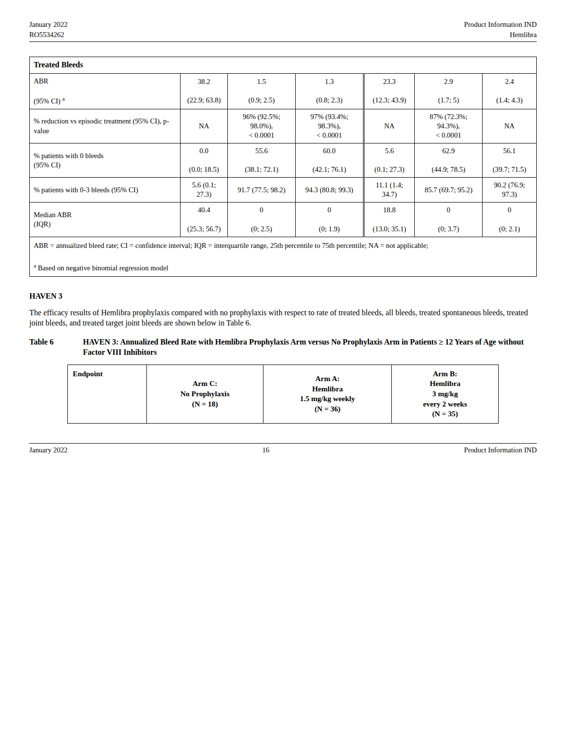January 2022
RO5534262
Product Information IND
Hemlibra
| Treated Bleeds |
| --- |
| ABR (95% CI) a | 38.2 (22.9; 63.8) | 1.5 (0.9; 2.5) | 1.3 (0.8; 2.3) | 23.3 (12.3; 43.9) | 2.9 (1.7; 5) | 2.4 (1.4; 4.3) |
| % reduction vs episodic treatment (95% CI), p-value | NA | 96% (92.5%; 98.0%), < 0.0001 | 97% (93.4%; 98.3%), < 0.0001 | NA | 87% (72.3%; 94.3%), < 0.0001 | NA |
| % patients with 0 bleeds (95% CI) | 0.0 (0.0; 18.5) | 55.6 (38.1; 72.1) | 60.0 (42.1; 76.1) | 5.6 (0.1; 27.3) | 62.9 (44.9; 78.5) | 56.1 (39.7; 71.5) |
| % patients with 0-3 bleeds (95% CI) | 5.6 (0.1; 27.3) | 91.7 (77.5; 98.2) | 94.3 (80.8; 99.3) | 11.1 (1.4; 34.7) | 85.7 (69.7; 95.2) | 90.2 (76.9; 97.3) |
| Median ABR (IQR) | 40.4 (25.3; 56.7) | 0 (0; 2.5) | 0 (0; 1.9) | 18.8 (13.0; 35.1) | 0 (0; 3.7) | 0 (0; 2.1) |
| ABR = annualized bleed rate; CI = confidence interval; IQR = interquartile range, 25th percentile to 75th percentile; NA = not applicable; a Based on negative binomial regression model |
HAVEN 3
The efficacy results of Hemlibra prophylaxis compared with no prophylaxis with respect to rate of treated bleeds, all bleeds, treated spontaneous bleeds, treated joint bleeds, and treated target joint bleeds are shown below in Table 6.
Table 6
HAVEN 3: Annualized Bleed Rate with Hemlibra Prophylaxis Arm versus No Prophylaxis Arm in Patients ≥ 12 Years of Age without Factor VIII Inhibitors
| Endpoint | Arm C: No Prophylaxis (N = 18) | Arm A: Hemlibra 1.5 mg/kg weekly (N = 36) | Arm B: Hemlibra 3 mg/kg every 2 weeks (N = 35) |
| --- | --- | --- | --- |
January 2022
16
Product Information IND